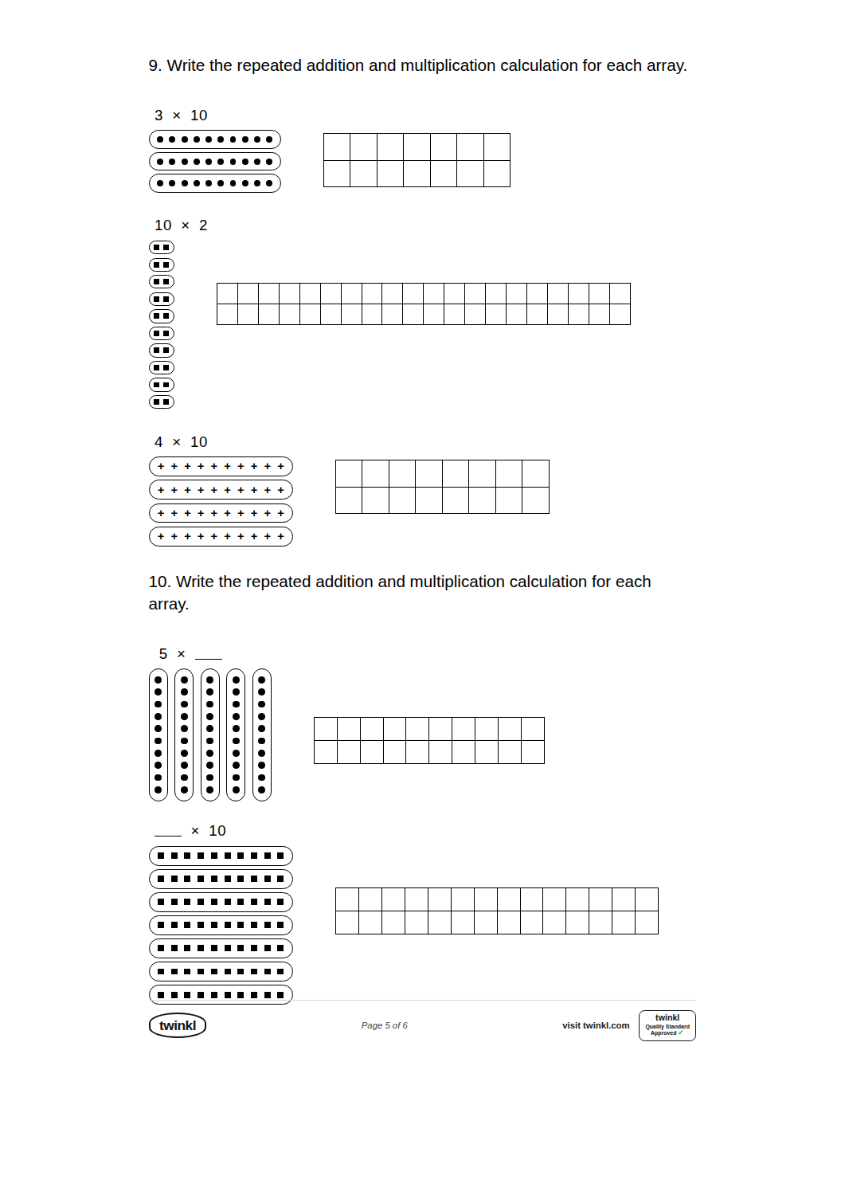9. Write the repeated addition and multiplication calculation for each array.
3 × 10
10 × 2
4 × 10
++++++++++
++++++++++
++++++++++
++++++++++
10. Write the repeated addition and multiplication calculation for each array.
5 ×
× 10
twinkl
Page 5 of 6
visit twinkl.com
twinkl Quality Standard
Approved ✓